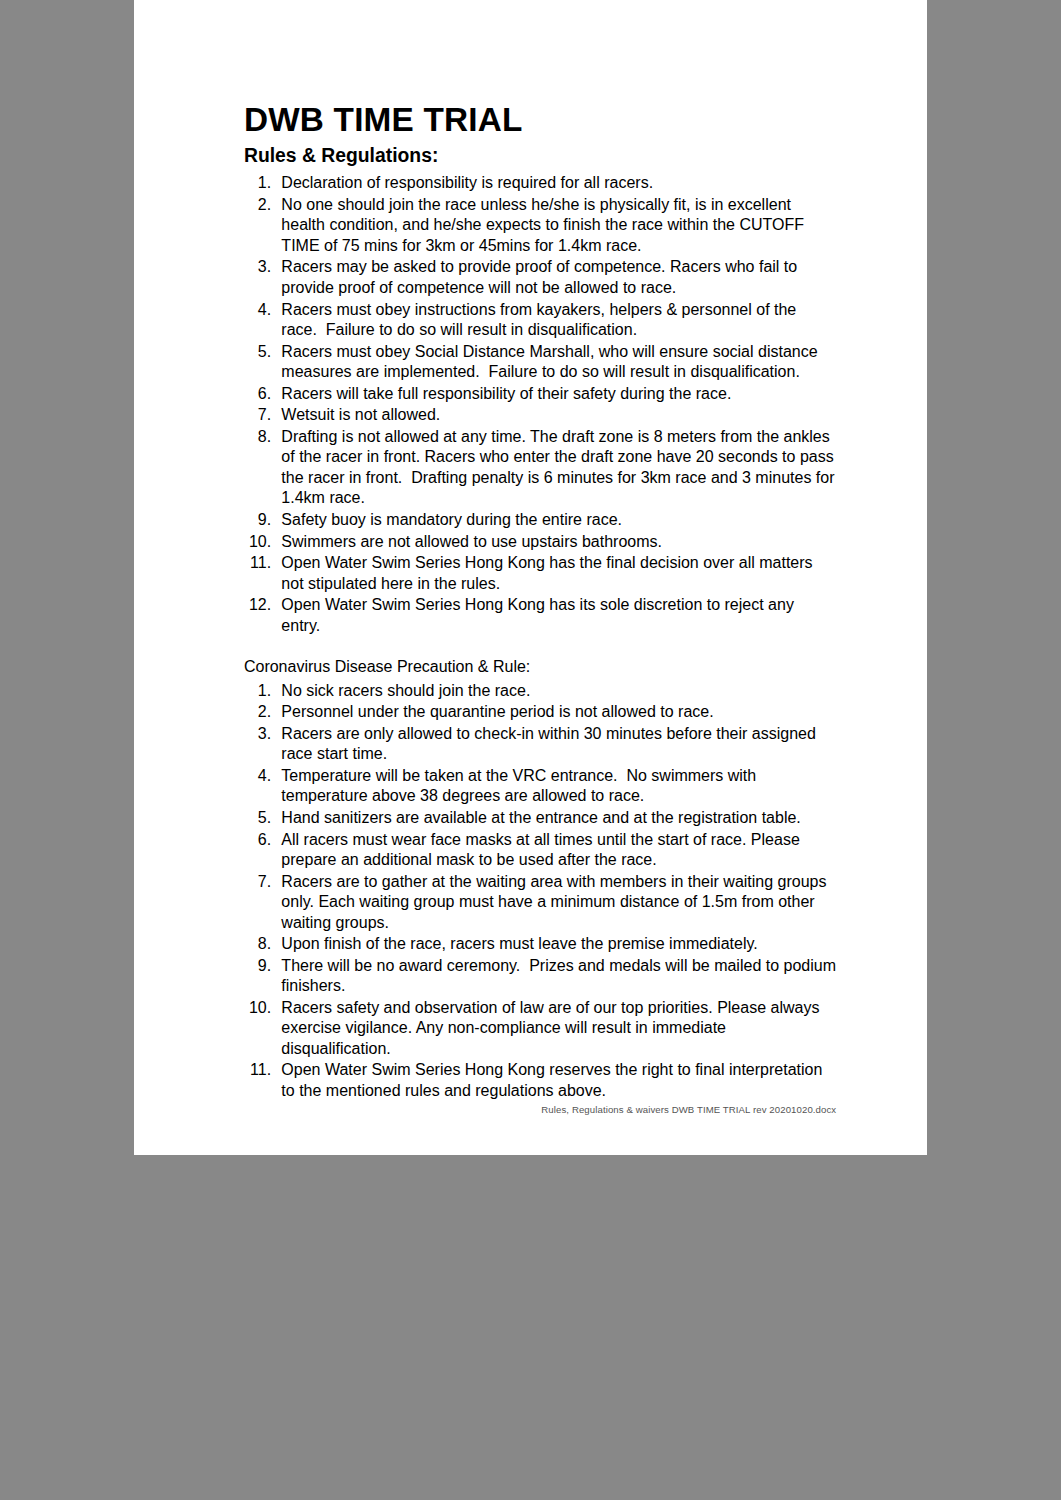DWB TIME TRIAL
Rules & Regulations:
Declaration of responsibility is required for all racers.
No one should join the race unless he/she is physically fit, is in excellent health condition, and he/she expects to finish the race within the CUTOFF TIME of 75 mins for 3km or 45mins for 1.4km race.
Racers may be asked to provide proof of competence. Racers who fail to provide proof of competence will not be allowed to race.
Racers must obey instructions from kayakers, helpers & personnel of the race. Failure to do so will result in disqualification.
Racers must obey Social Distance Marshall, who will ensure social distance measures are implemented. Failure to do so will result in disqualification.
Racers will take full responsibility of their safety during the race.
Wetsuit is not allowed.
Drafting is not allowed at any time. The draft zone is 8 meters from the ankles of the racer in front. Racers who enter the draft zone have 20 seconds to pass the racer in front. Drafting penalty is 6 minutes for 3km race and 3 minutes for 1.4km race.
Safety buoy is mandatory during the entire race.
Swimmers are not allowed to use upstairs bathrooms.
Open Water Swim Series Hong Kong has the final decision over all matters not stipulated here in the rules.
Open Water Swim Series Hong Kong has its sole discretion to reject any entry.
Coronavirus Disease Precaution & Rule:
No sick racers should join the race.
Personnel under the quarantine period is not allowed to race.
Racers are only allowed to check-in within 30 minutes before their assigned race start time.
Temperature will be taken at the VRC entrance. No swimmers with temperature above 38 degrees are allowed to race.
Hand sanitizers are available at the entrance and at the registration table.
All racers must wear face masks at all times until the start of race. Please prepare an additional mask to be used after the race.
Racers are to gather at the waiting area with members in their waiting groups only. Each waiting group must have a minimum distance of 1.5m from other waiting groups.
Upon finish of the race, racers must leave the premise immediately.
There will be no award ceremony. Prizes and medals will be mailed to podium finishers.
Racers safety and observation of law are of our top priorities. Please always exercise vigilance. Any non-compliance will result in immediate disqualification.
Open Water Swim Series Hong Kong reserves the right to final interpretation to the mentioned rules and regulations above.
Rules, Regulations & waivers DWB TIME TRIAL rev 20201020.docx